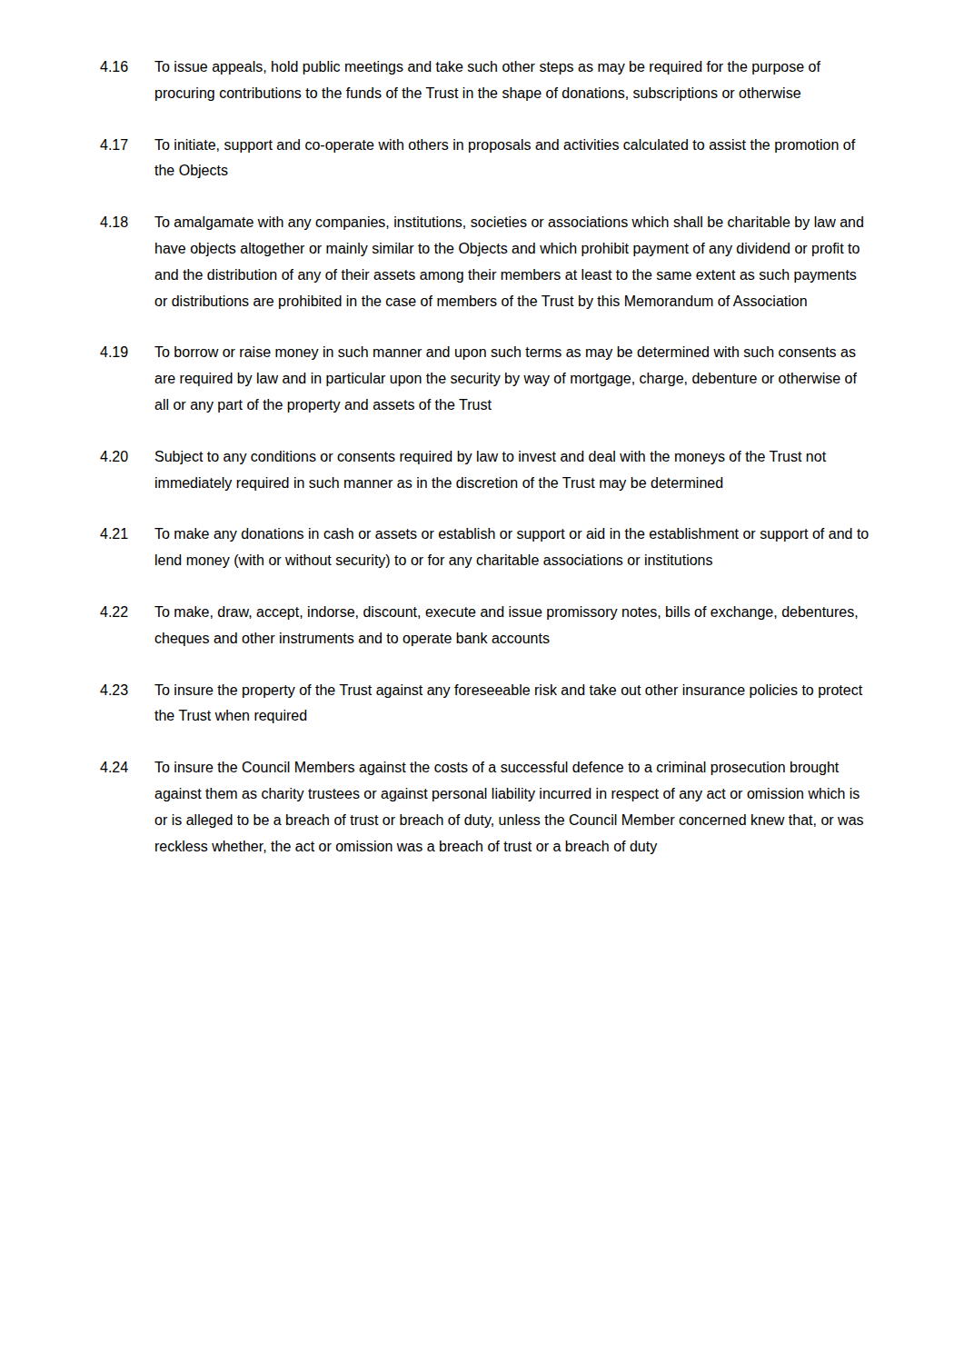4.16 To issue appeals, hold public meetings and take such other steps as may be required for the purpose of procuring contributions to the funds of the Trust in the shape of donations, subscriptions or otherwise
4.17 To initiate, support and co-operate with others in proposals and activities calculated to assist the promotion of the Objects
4.18 To amalgamate with any companies, institutions, societies or associations which shall be charitable by law and have objects altogether or mainly similar to the Objects and which prohibit payment of any dividend or profit to and the distribution of any of their assets among their members at least to the same extent as such payments or distributions are prohibited in the case of members of the Trust by this Memorandum of Association
4.19 To borrow or raise money in such manner and upon such terms as may be determined with such consents as are required by law and in particular upon the security by way of mortgage, charge, debenture or otherwise of all or any part of the property and assets of the Trust
4.20 Subject to any conditions or consents required by law to invest and deal with the moneys of the Trust not immediately required in such manner as in the discretion of the Trust may be determined
4.21 To make any donations in cash or assets or establish or support or aid in the establishment or support of and to lend money (with or without security) to or for any charitable associations or institutions
4.22 To make, draw, accept, indorse, discount, execute and issue promissory notes, bills of exchange, debentures, cheques and other instruments and to operate bank accounts
4.23 To insure the property of the Trust against any foreseeable risk and take out other insurance policies to protect the Trust when required
4.24 To insure the Council Members against the costs of a successful defence to a criminal prosecution brought against them as charity trustees or against personal liability incurred in respect of any act or omission which is or is alleged to be a breach of trust or breach of duty, unless the Council Member concerned knew that, or was reckless whether, the act or omission was a breach of trust or a breach of duty